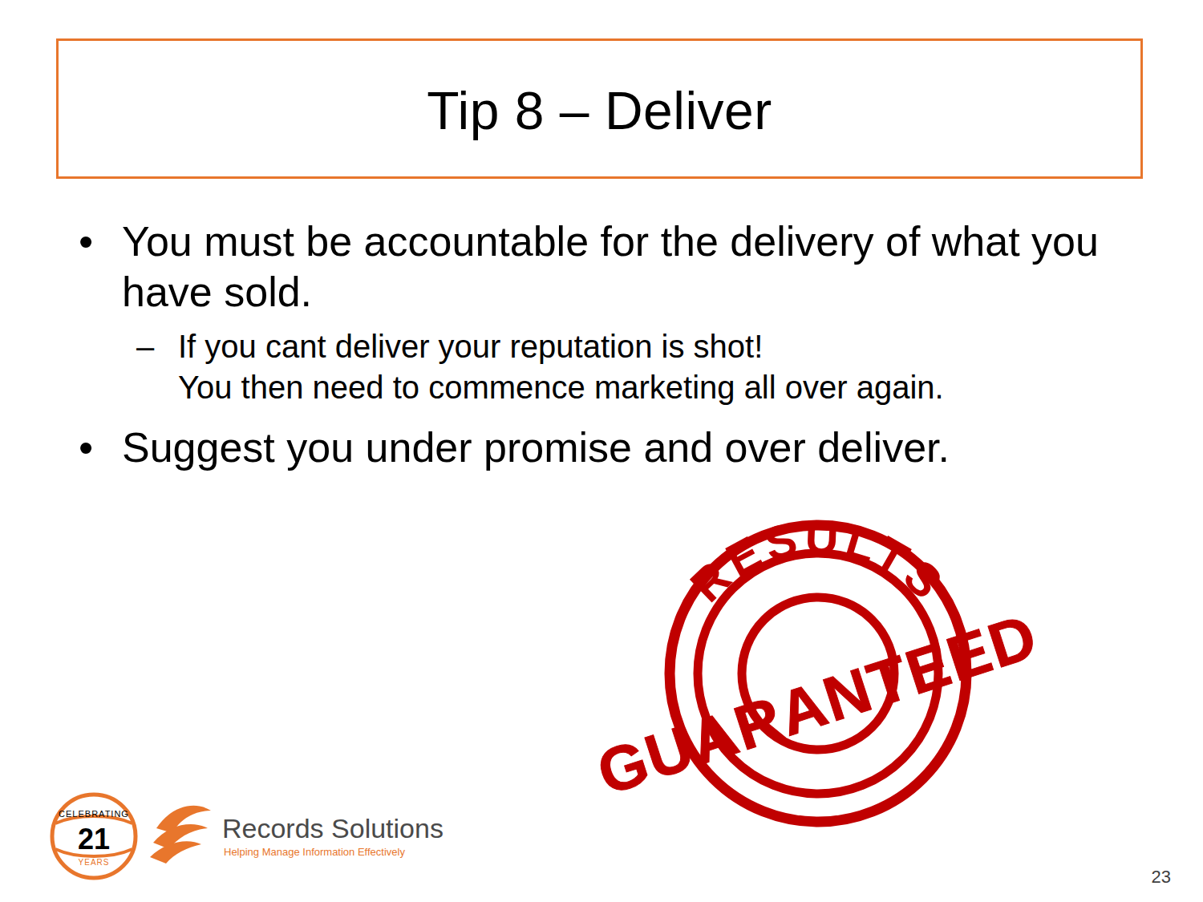Tip 8 – Deliver
You must be accountable for the delivery of what you have sold.
If you cant deliver your reputation is shot!
You then need to commence marketing all over again.
Suggest you under promise and over deliver.
RESULTS GUARANTEED
CELEBRATING 21 YEARS Records Solutions Helping Manage Information Effectively
23